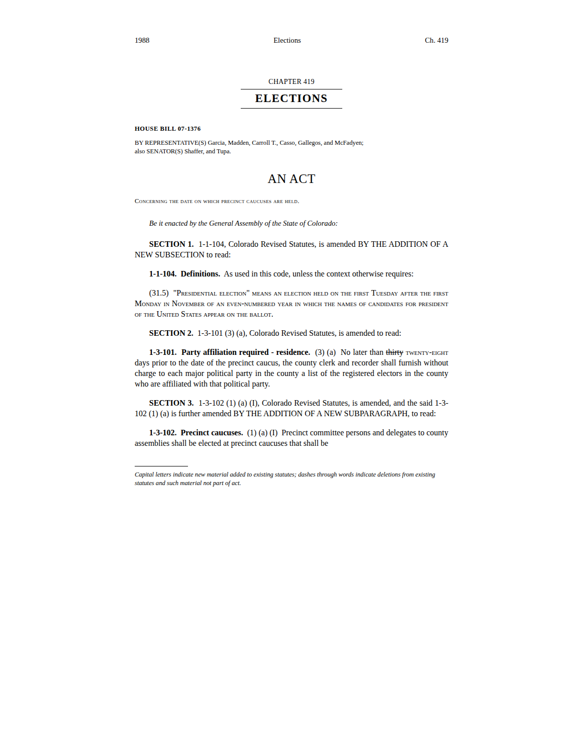1988 Elections Ch. 419
CHAPTER 419
ELECTIONS
HOUSE BILL 07-1376
BY REPRESENTATIVE(S) Garcia, Madden, Carroll T., Casso, Gallegos, and McFadyen;
also SENATOR(S) Shaffer, and Tupa.
AN ACT
Concerning the date on which precinct caucuses are held.
Be it enacted by the General Assembly of the State of Colorado:
SECTION 1. 1-1-104, Colorado Revised Statutes, is amended BY THE ADDITION OF A NEW SUBSECTION to read:
1-1-104. Definitions. As used in this code, unless the context otherwise requires:
(31.5) "Presidential election" means an election held on the first Tuesday after the first Monday in November of an even-numbered year in which the names of candidates for president of the United States appear on the ballot.
SECTION 2. 1-3-101 (3) (a), Colorado Revised Statutes, is amended to read:
1-3-101. Party affiliation required - residence. (3) (a) No later than thirty twenty-eight days prior to the date of the precinct caucus, the county clerk and recorder shall furnish without charge to each major political party in the county a list of the registered electors in the county who are affiliated with that political party.
SECTION 3. 1-3-102 (1) (a) (I), Colorado Revised Statutes, is amended, and the said 1-3-102 (1) (a) is further amended BY THE ADDITION OF A NEW SUBPARAGRAPH, to read:
1-3-102. Precinct caucuses. (1) (a) (I) Precinct committee persons and delegates to county assemblies shall be elected at precinct caucuses that shall be
Capital letters indicate new material added to existing statutes; dashes through words indicate deletions from existing statutes and such material not part of act.